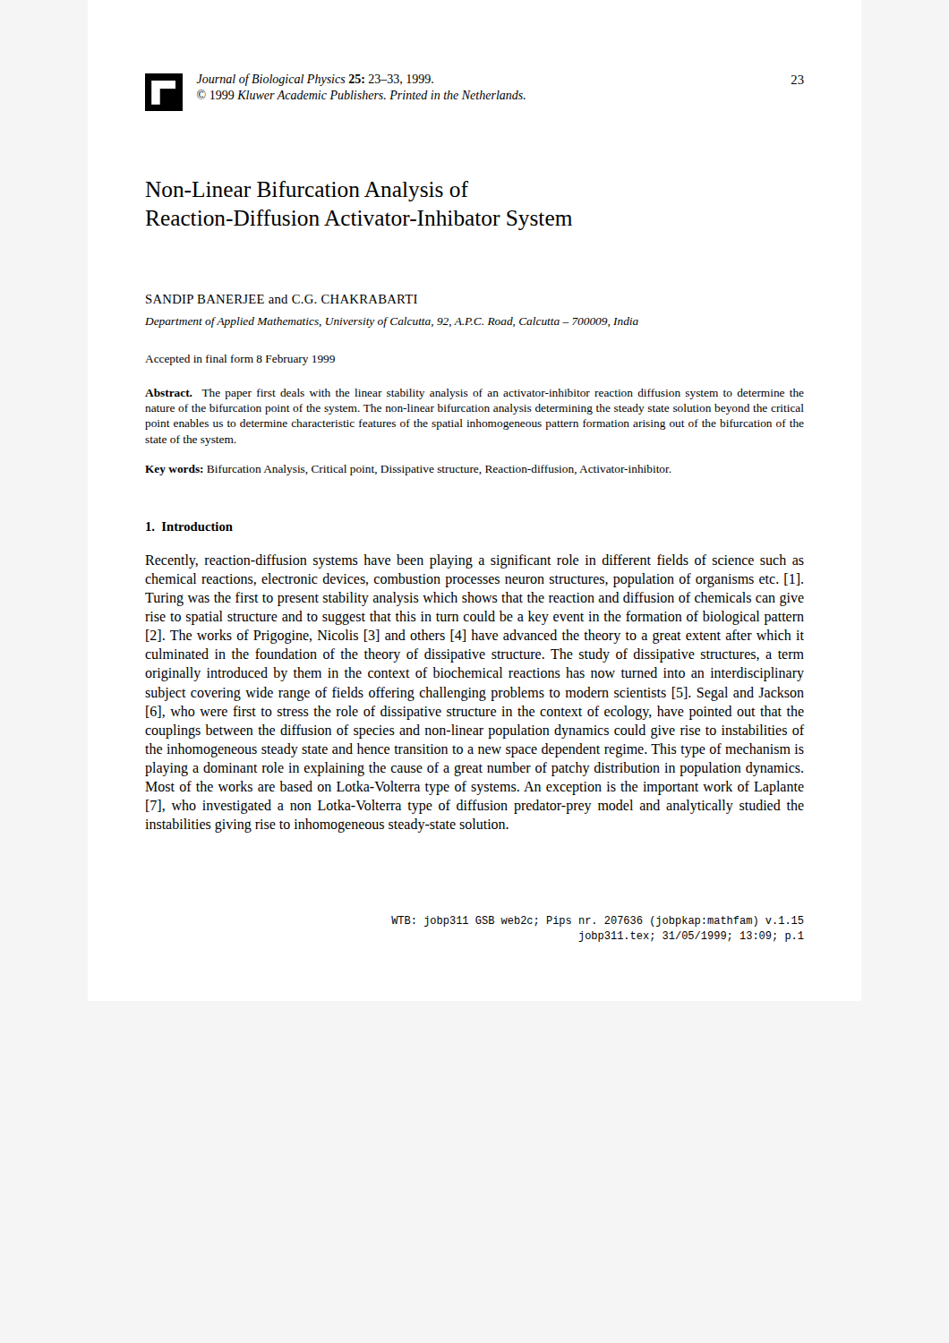Journal of Biological Physics 25: 23–33, 1999.
© 1999 Kluwer Academic Publishers. Printed in the Netherlands.
23
Non-Linear Bifurcation Analysis of
Reaction-Diffusion Activator-Inhibator System
SANDIP BANERJEE and C.G. CHAKRABARTI
Department of Applied Mathematics, University of Calcutta, 92, A.P.C. Road, Calcutta – 700009, India
Accepted in final form 8 February 1999
Abstract. The paper first deals with the linear stability analysis of an activator-inhibitor reaction diffusion system to determine the nature of the bifurcation point of the system. The non-linear bifurcation analysis determining the steady state solution beyond the critical point enables us to determine characteristic features of the spatial inhomogeneous pattern formation arising out of the bifurcation of the state of the system.
Key words: Bifurcation Analysis, Critical point, Dissipative structure, Reaction-diffusion, Activator-inhibitor.
1. Introduction
Recently, reaction-diffusion systems have been playing a significant role in different fields of science such as chemical reactions, electronic devices, combustion processes neuron structures, population of organisms etc. [1]. Turing was the first to present stability analysis which shows that the reaction and diffusion of chemicals can give rise to spatial structure and to suggest that this in turn could be a key event in the formation of biological pattern [2]. The works of Prigogine, Nicolis [3] and others [4] have advanced the theory to a great extent after which it culminated in the foundation of the theory of dissipative structure. The study of dissipative structures, a term originally introduced by them in the context of biochemical reactions has now turned into an interdisciplinary subject covering wide range of fields offering challenging problems to modern scientists [5]. Segal and Jackson [6], who were first to stress the role of dissipative structure in the context of ecology, have pointed out that the couplings between the diffusion of species and non-linear population dynamics could give rise to instabilities of the inhomogeneous steady state and hence transition to a new space dependent regime. This type of mechanism is playing a dominant role in explaining the cause of a great number of patchy distribution in population dynamics. Most of the works are based on Lotka-Volterra type of systems. An exception is the important work of Laplante [7], who investigated a non Lotka-Volterra type of diffusion predator-prey model and analytically studied the instabilities giving rise to inhomogeneous steady-state solution.
WTB: jobp311 GSB web2c; Pips nr. 207636 (jobpkap:mathfam) v.1.15
jobp311.tex; 31/05/1999; 13:09; p.1